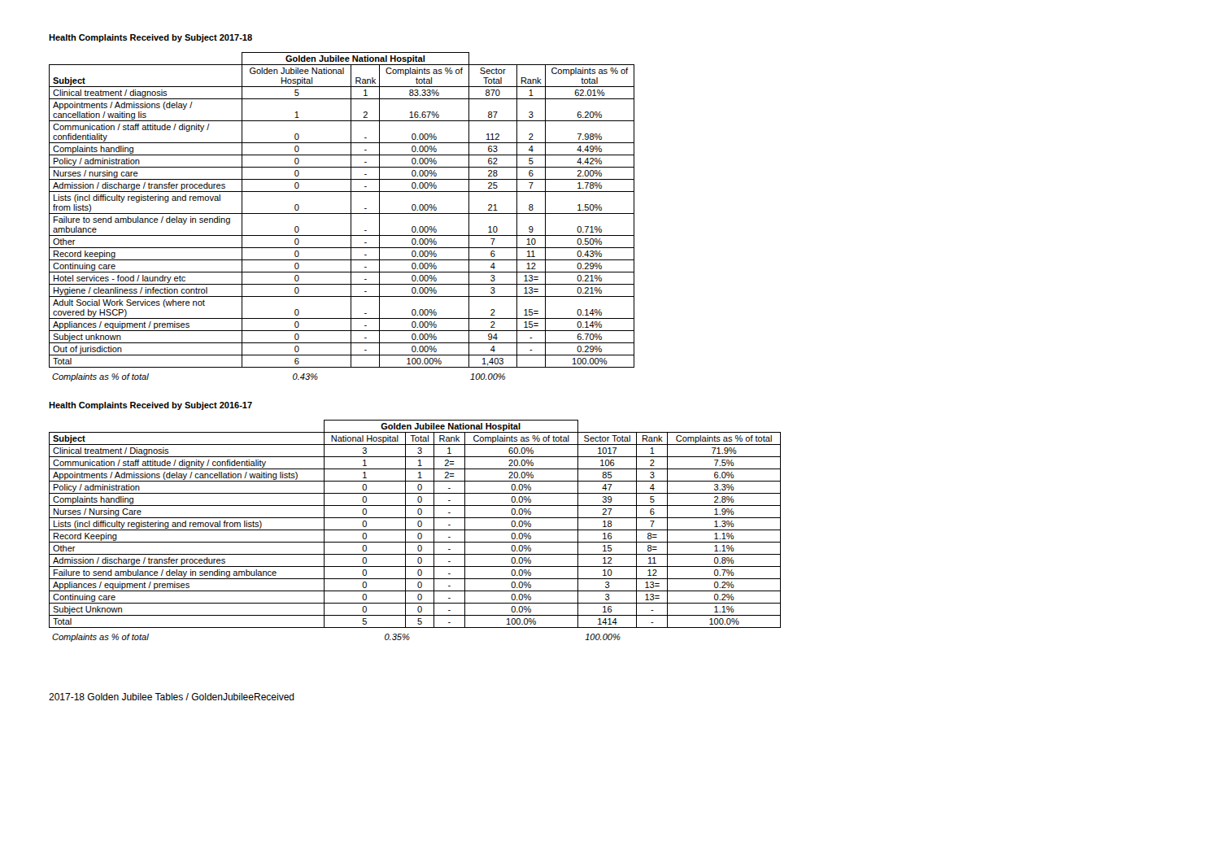Health Complaints Received by Subject 2017-18
| | Golden Jubilee National Hospital | | | |
| Subject | Golden Jubilee National Hospital | Rank | Complaints as % of total | Sector Total | Rank | Complaints as % of total |
| Clinical treatment / diagnosis | 5 | 1 | 83.33% | 870 | 1 | 62.01% |
| Appointments / Admissions (delay / cancellation / waiting lis | 1 | 2 | 16.67% | 87 | 3 | 6.20% |
| Communication / staff attitude / dignity / confidentiality | 0 | - | 0.00% | 112 | 2 | 7.98% |
| Complaints handling | 0 | - | 0.00% | 63 | 4 | 4.49% |
| Policy / administration | 0 | - | 0.00% | 62 | 5 | 4.42% |
| Nurses / nursing care | 0 | - | 0.00% | 28 | 6 | 2.00% |
| Admission / discharge / transfer procedures | 0 | - | 0.00% | 25 | 7 | 1.78% |
| Lists (incl difficulty registering and removal from lists) | 0 | - | 0.00% | 21 | 8 | 1.50% |
| Failure to send ambulance / delay in sending ambulance | 0 | - | 0.00% | 10 | 9 | 0.71% |
| Other | 0 | - | 0.00% | 7 | 10 | 0.50% |
| Record keeping | 0 | - | 0.00% | 6 | 11 | 0.43% |
| Continuing care | 0 | - | 0.00% | 4 | 12 | 0.29% |
| Hotel services - food / laundry etc | 0 | - | 0.00% | 3 | 13= | 0.21% |
| Hygiene / cleanliness / infection control | 0 | - | 0.00% | 3 | 13= | 0.21% |
| Adult Social Work Services (where not covered by HSCP) | 0 | - | 0.00% | 2 | 15= | 0.14% |
| Appliances / equipment / premises | 0 | - | 0.00% | 2 | 15= | 0.14% |
| Subject unknown | 0 | - | 0.00% | 94 | - | 6.70% |
| Out of jurisdiction | 0 | - | 0.00% | 4 | - | 0.29% |
| Total | 6 | | 100.00% | 1,403 | | 100.00% |
| Complaints as % of total | 0.43% | | | 100.00% | | |
Health Complaints Received by Subject 2016-17
| | Golden Jubilee National Hospital | | | |
| Subject | National Hospital | Total | Rank | Complaints as % of total | Sector Total | Rank | Complaints as % of total |
| Clinical treatment / Diagnosis | 3 | 3 | 1 | 60.0% | 1017 | 1 | 71.9% |
| Communication / staff attitude / dignity / confidentiality | 1 | 1 | 2= | 20.0% | 106 | 2 | 7.5% |
| Appointments / Admissions (delay / cancellation / waiting lists) | 1 | 1 | 2= | 20.0% | 85 | 3 | 6.0% |
| Policy / administration | 0 | 0 | - | 0.0% | 47 | 4 | 3.3% |
| Complaints handling | 0 | 0 | - | 0.0% | 39 | 5 | 2.8% |
| Nurses / Nursing Care | 0 | 0 | - | 0.0% | 27 | 6 | 1.9% |
| Lists (incl difficulty registering and removal from lists) | 0 | 0 | - | 0.0% | 18 | 7 | 1.3% |
| Record Keeping | 0 | 0 | - | 0.0% | 16 | 8= | 1.1% |
| Other | 0 | 0 | - | 0.0% | 15 | 8= | 1.1% |
| Admission / discharge / transfer procedures | 0 | 0 | - | 0.0% | 12 | 11 | 0.8% |
| Failure to send ambulance / delay in sending ambulance | 0 | 0 | - | 0.0% | 10 | 12 | 0.7% |
| Appliances / equipment / premises | 0 | 0 | - | 0.0% | 3 | 13= | 0.2% |
| Continuing care | 0 | 0 | - | 0.0% | 3 | 13= | 0.2% |
| Subject Unknown | 0 | 0 | - | 0.0% | 16 | - | 1.1% |
| Total | 5 | 5 | - | 100.0% | 1414 | - | 100.0% |
| Complaints as % of total | | 0.35% | | | 100.00% | | |
2017-18 Golden Jubilee Tables / GoldenJubileeReceived